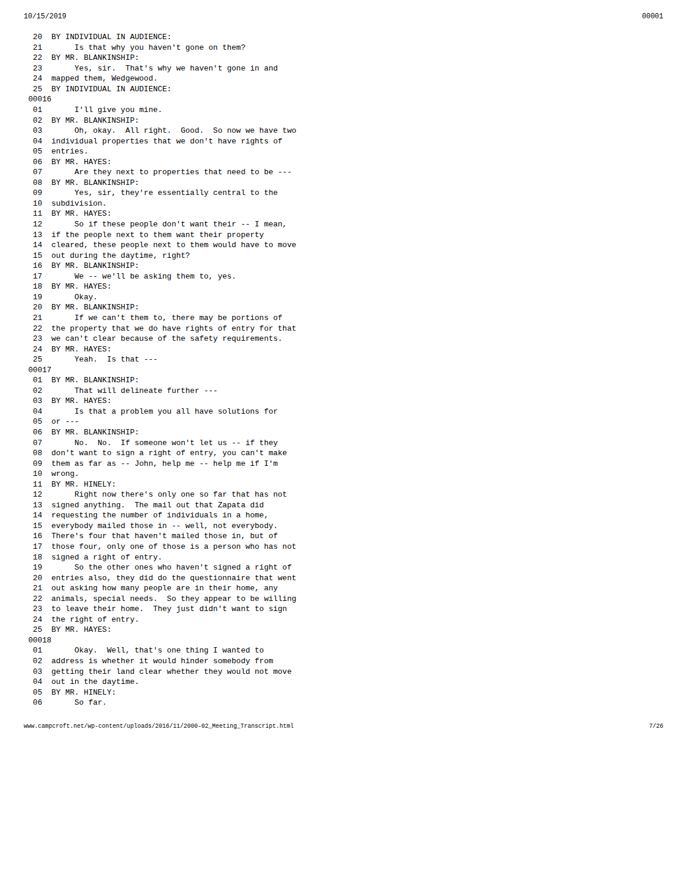10/15/2019 00001
  20  BY INDIVIDUAL IN AUDIENCE:
  21       Is that why you haven't gone on them?
  22  BY MR. BLANKINSHIP:
  23       Yes, sir.  That's why we haven't gone in and
  24  mapped them, Wedgewood.
  25  BY INDIVIDUAL IN AUDIENCE:
 00016
  01       I'll give you mine.
  02  BY MR. BLANKINSHIP:
  03       Oh, okay.  All right.  Good.  So now we have two
  04  individual properties that we don't have rights of
  05  entries.
  06  BY MR. HAYES:
  07       Are they next to properties that need to be ---
  08  BY MR. BLANKINSHIP:
  09       Yes, sir, they're essentially central to the
  10  subdivision.
  11  BY MR. HAYES:
  12       So if these people don't want their -- I mean,
  13  if the people next to them want their property
  14  cleared, these people next to them would have to move
  15  out during the daytime, right?
  16  BY MR. BLANKINSHIP:
  17       We -- we'll be asking them to, yes.
  18  BY MR. HAYES:
  19       Okay.
  20  BY MR. BLANKINSHIP:
  21       If we can't them to, there may be portions of
  22  the property that we do have rights of entry for that
  23  we can't clear because of the safety requirements.
  24  BY MR. HAYES:
  25       Yeah.  Is that ---
 00017
  01  BY MR. BLANKINSHIP:
  02       That will delineate further ---
  03  BY MR. HAYES:
  04       Is that a problem you all have solutions for
  05  or ---
  06  BY MR. BLANKINSHIP:
  07       No.  No.  If someone won't let us -- if they
  08  don't want to sign a right of entry, you can't make
  09  them as far as -- John, help me -- help me if I'm
  10  wrong.
  11  BY MR. HINELY:
  12       Right now there's only one so far that has not
  13  signed anything.  The mail out that Zapata did
  14  requesting the number of individuals in a home,
  15  everybody mailed those in -- well, not everybody.
  16  There's four that haven't mailed those in, but of
  17  those four, only one of those is a person who has not
  18  signed a right of entry.
  19       So the other ones who haven't signed a right of
  20  entries also, they did do the questionnaire that went
  21  out asking how many people are in their home, any
  22  animals, special needs.  So they appear to be willing
  23  to leave their home.  They just didn't want to sign
  24  the right of entry.
  25  BY MR. HAYES:
 00018
  01       Okay.  Well, that's one thing I wanted to
  02  address is whether it would hinder somebody from
  03  getting their land clear whether they would not move
  04  out in the daytime.
  05  BY MR. HINELY:
  06       So far.
www.campcroft.net/wp-content/uploads/2016/11/2000-02_Meeting_Transcript.html 7/26